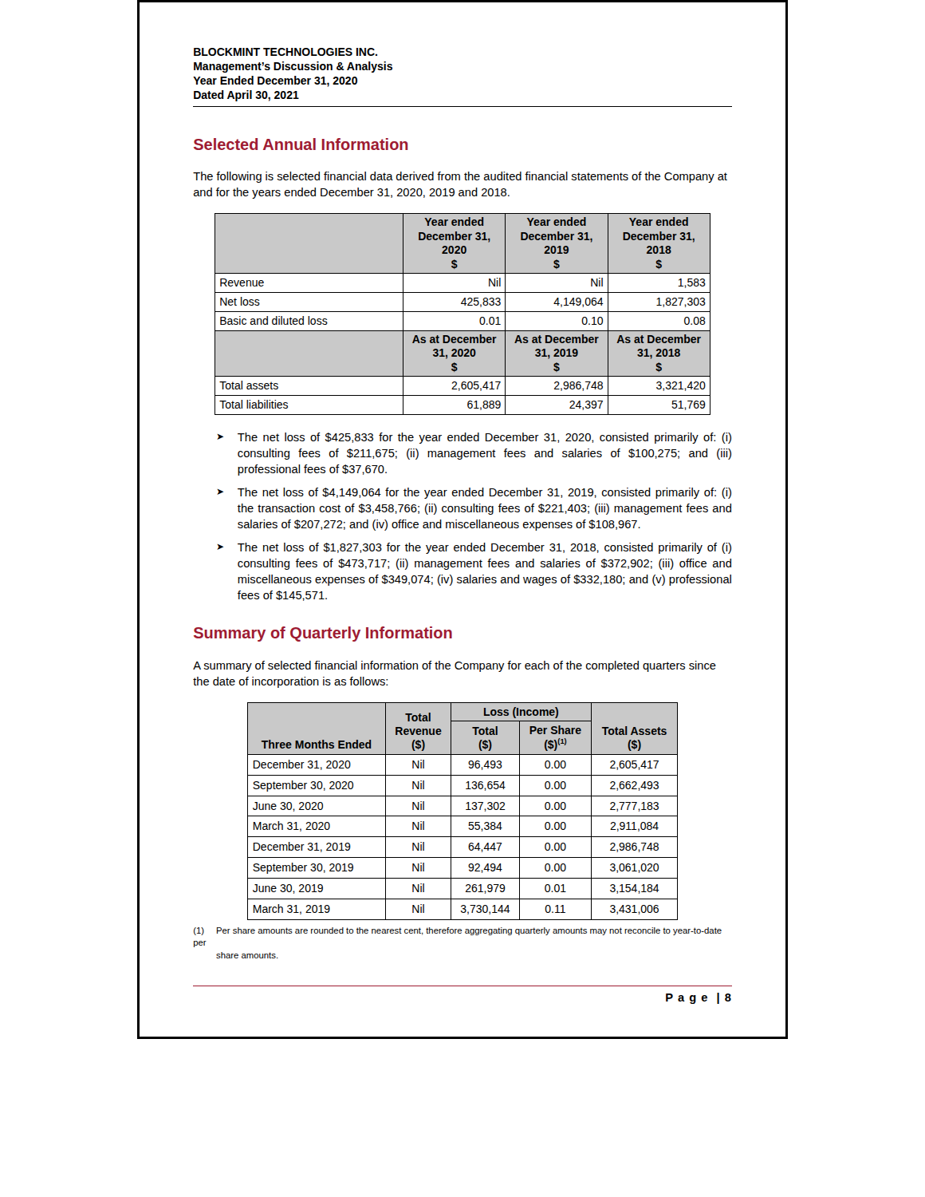BLOCKMINT TECHNOLOGIES INC.
Management’s Discussion & Analysis
Year Ended December 31, 2020
Dated April 30, 2021
Selected Annual Information
The following is selected financial data derived from the audited financial statements of the Company at and for the years ended December 31, 2020, 2019 and 2018.
| | Year ended December 31, 2020 $ | Year ended December 31, 2019 $ | Year ended December 31, 2018 $ |
| Revenue | Nil | Nil | 1,583 |
| Net loss | 425,833 | 4,149,064 | 1,827,303 |
| Basic and diluted loss | 0.01 | 0.10 | 0.08 |
| | As at December 31, 2020 $ | As at December 31, 2019 $ | As at December 31, 2018 $ |
| Total assets | 2,605,417 | 2,986,748 | 3,321,420 |
| Total liabilities | 61,889 | 24,397 | 51,769 |
The net loss of $425,833 for the year ended December 31, 2020, consisted primarily of: (i) consulting fees of $211,675; (ii) management fees and salaries of $100,275; and (iii) professional fees of $37,670.
The net loss of $4,149,064 for the year ended December 31, 2019, consisted primarily of: (i) the transaction cost of $3,458,766; (ii) consulting fees of $221,403; (iii) management fees and salaries of $207,272; and (iv) office and miscellaneous expenses of $108,967.
The net loss of $1,827,303 for the year ended December 31, 2018, consisted primarily of (i) consulting fees of $473,717; (ii) management fees and salaries of $372,902; (iii) office and miscellaneous expenses of $349,074; (iv) salaries and wages of $332,180; and (v) professional fees of $145,571.
Summary of Quarterly Information
A summary of selected financial information of the Company for each of the completed quarters since the date of incorporation is as follows:
| Three Months Ended | Total Revenue ($) | Loss (Income) | Total Assets ($) |
| --- | --- | --- | --- |
| Total ($) | Per Share ($) (1) |
| December 31, 2020 | Nil | 96,493 | 0.00 | 2,605,417 |
| September 30, 2020 | Nil | 136,654 | 0.00 | 2,662,493 |
| June 30, 2020 | Nil | 137,302 | 0.00 | 2,777,183 |
| March 31, 2020 | Nil | 55,384 | 0.00 | 2,911,084 |
| December 31, 2019 | Nil | 64,447 | 0.00 | 2,986,748 |
| September 30, 2019 | Nil | 92,494 | 0.00 | 3,061,020 |
| June 30, 2019 | Nil | 261,979 | 0.01 | 3,154,184 |
| March 31, 2019 | Nil | 3,730,144 | 0.11 | 3,431,006 |
(1) Per share amounts are rounded to the nearest cent, therefore aggregating quarterly amounts may not reconcile to year-to-date per
share amounts.
P a g e | 8